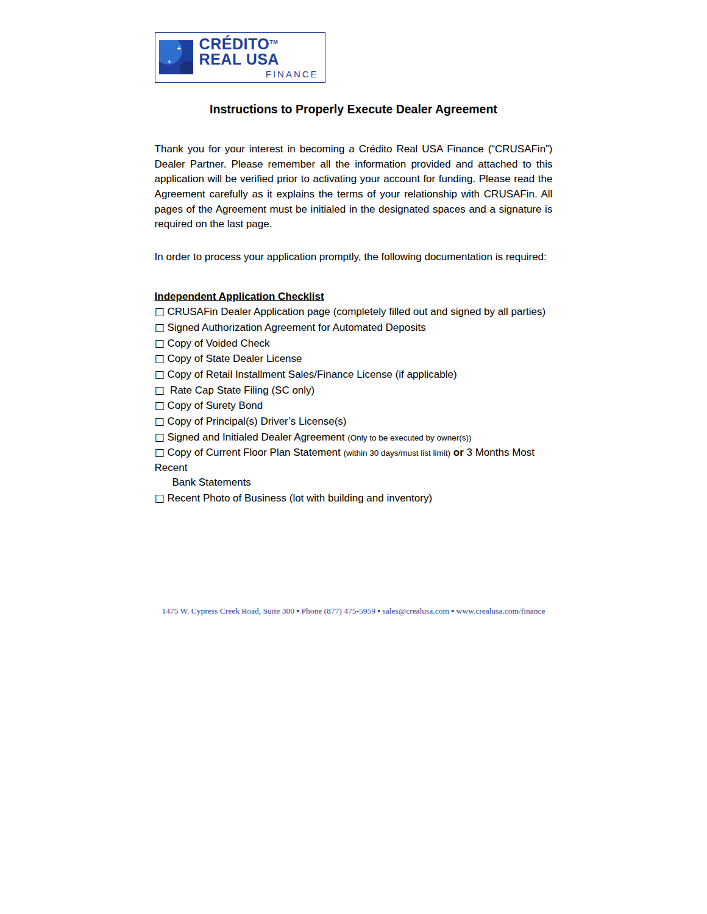+ +
CRÉDITOTM REAL USA FINANCE
Instructions to Properly Execute Dealer Agreement
Thank you for your interest in becoming a Crédito Real USA Finance (“CRUSAFin”) Dealer Partner. Please remember all the information provided and attached to this application will be verified prior to activating your account for funding. Please read the Agreement carefully as it explains the terms of your relationship with CRUSAFin. All pages of the Agreement must be initialed in the designated spaces and a signature is required on the last page.
In order to process your application promptly, the following documentation is required:
Independent Application Checklist
□ CRUSAFin Dealer Application page (completely filled out and signed by all parties)
□ Signed Authorization Agreement for Automated Deposits
□ Copy of Voided Check
□ Copy of State Dealer License
□ Copy of Retail Installment Sales/Finance License (if applicable)
□ Rate Cap State Filing (SC only)
□ Copy of Surety Bond
□ Copy of Principal(s) Driver’s License(s)
□ Signed and Initialed Dealer Agreement (Only to be executed by owner(s))
□ Copy of Current Floor Plan Statement (within 30 days/must list limit) or 3 Months Most Recent Bank Statements
□ Recent Photo of Business (lot with building and inventory)
1475 W. Cypress Creek Road, Suite 300 ▪ Phone (877) 475-5959 ▪ sales@crealusa.com ▪ www.crealusa.com/finance